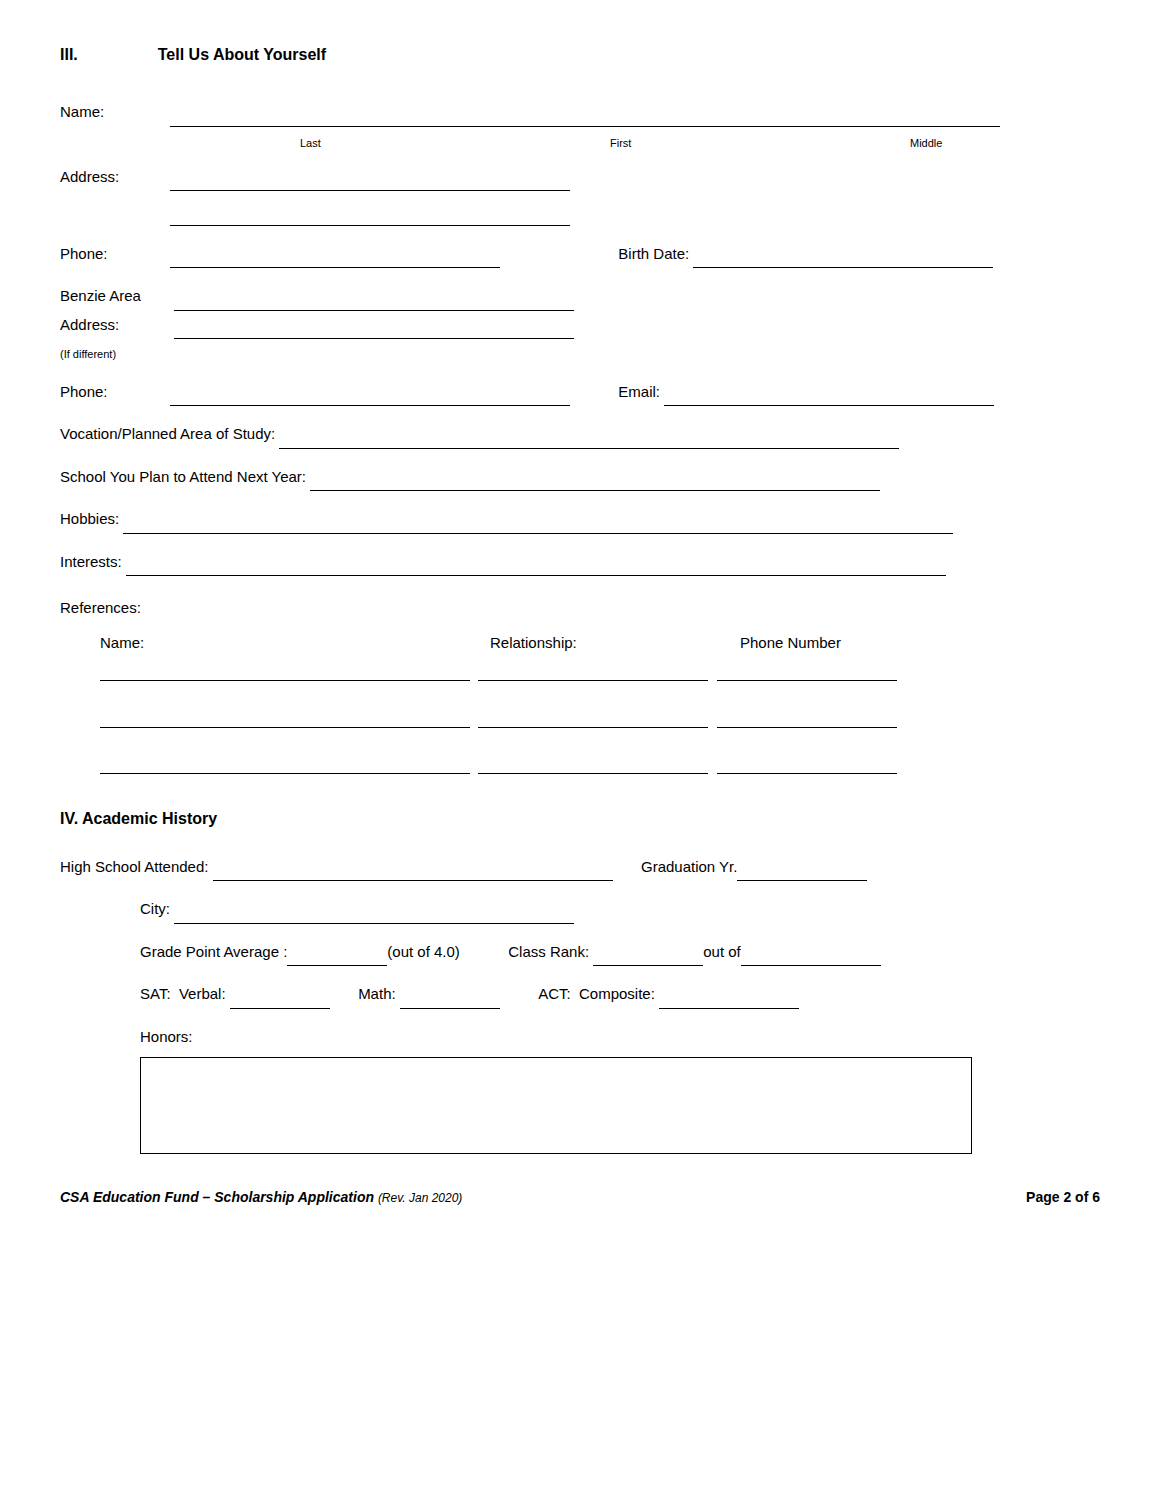III. Tell Us About Yourself
Name:
Last First Middle
Address:
Phone: Birth Date:
Benzie Area
Address:
(If different)
Phone: Email:
Vocation/Planned Area of Study:
School You Plan to Attend Next Year:
Hobbies:
Interests:
References:
Name: Relationship: Phone Number
IV. Academic History
High School Attended: Graduation Yr.
City:
Grade Point Average : (out of 4.0) Class Rank: out of
SAT: Verbal: Math: ACT: Composite:
Honors:
CSA Education Fund – Scholarship Application (Rev. Jan 2020) Page 2 of 6